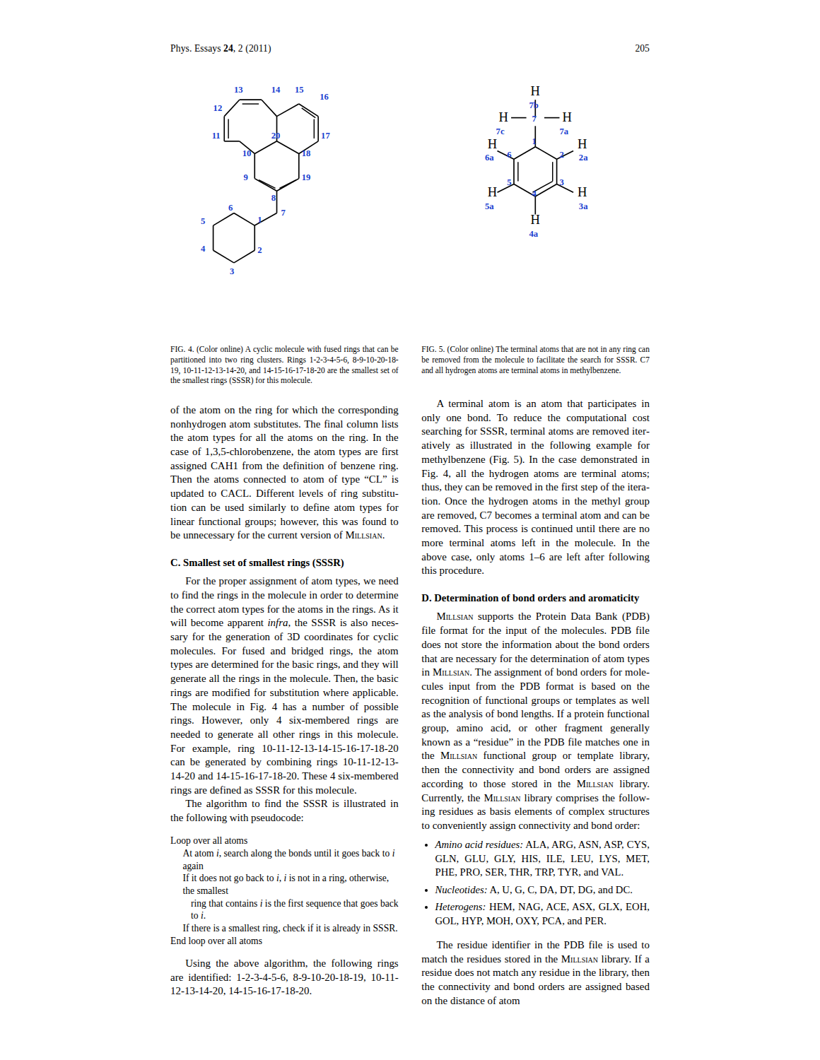Phys. Essays 24, 2 (2011)
205
13 14 15 16 12 11 20 17 10 18 9 19 8 7 1 6 5 4 3 2
FIG. 4. (Color online) A cyclic molecule with fused rings that can be partitioned into two ring clusters. Rings 1-2-3-4-5-6, 8-9-10-20-18-19, 10-11-12-13-14-20, and 14-15-16-17-18-20 are the smallest set of the smallest rings (SSSR) for this molecule.
of the atom on the ring for which the corresponding nonhydrogen atom substitutes. The final column lists the atom types for all the atoms on the ring. In the case of 1,3,5-chlorobenzene, the atom types are first assigned CAH1 from the definition of benzene ring. Then the atoms connected to atom of type “CL” is updated to CACL. Different levels of ring substitution can be used similarly to define atom types for linear functional groups; however, this was found to be unnecessary for the current version of Millsian.
C. Smallest set of smallest rings (SSSR)
For the proper assignment of atom types, we need to find the rings in the molecule in order to determine the correct atom types for the atoms in the rings. As it will become apparent infra, the SSSR is also necessary for the generation of 3D coordinates for cyclic molecules. For fused and bridged rings, the atom types are determined for the basic rings, and they will generate all the rings in the molecule. Then, the basic rings are modified for substitution where applicable. The molecule in Fig. 4 has a number of possible rings. However, only 4 six-membered rings are needed to generate all other rings in this molecule. For example, ring 10-11-12-13-14-15-16-17-18-20 can be generated by combining rings 10-11-12-13-14-20 and 14-15-16-17-18-20. These 4 six-membered rings are defined as SSSR for this molecule.
The algorithm to find the SSSR is illustrated in the following with pseudocode:
Loop over all atoms
At atom i, search along the bonds until it goes back to i again
If it does not go back to i, i is not in a ring, otherwise, the smallest
ring that contains i is the first sequence that goes back to i.
If there is a smallest ring, check if it is already in SSSR.
End loop over all atoms
Using the above algorithm, the following rings are identified: 1-2-3-4-5-6, 8-9-10-20-18-19, 10-11-12-13-14-20, 14-15-16-17-18-20.
H 7b H 7a H 7c 7 1 H 2a 2 H 3a 3 H 4a 4 H 5a 5 H 6a 6
FIG. 5. (Color online) The terminal atoms that are not in any ring can be removed from the molecule to facilitate the search for SSSR. C7 and all hydrogen atoms are terminal atoms in methylbenzene.
A terminal atom is an atom that participates in only one bond. To reduce the computational cost searching for SSSR, terminal atoms are removed iteratively as illustrated in the following example for methylbenzene (Fig. 5). In the case demonstrated in Fig. 4, all the hydrogen atoms are terminal atoms; thus, they can be removed in the first step of the iteration. Once the hydrogen atoms in the methyl group are removed, C7 becomes a terminal atom and can be removed. This process is continued until there are no more terminal atoms left in the molecule. In the above case, only atoms 1–6 are left after following this procedure.
D. Determination of bond orders and aromaticity
Millsian supports the Protein Data Bank (PDB) file format for the input of the molecules. PDB file does not store the information about the bond orders that are necessary for the determination of atom types in Millsian. The assignment of bond orders for molecules input from the PDB format is based on the recognition of functional groups or templates as well as the analysis of bond lengths. If a protein functional group, amino acid, or other fragment generally known as a “residue” in the PDB file matches one in the Millsian functional group or template library, then the connectivity and bond orders are assigned according to those stored in the Millsian library. Currently, the Millsian library comprises the following residues as basis elements of complex structures to conveniently assign connectivity and bond order:
Amino acid residues: ALA, ARG, ASN, ASP, CYS, GLN, GLU, GLY, HIS, ILE, LEU, LYS, MET, PHE, PRO, SER, THR, TRP, TYR, and VAL.
Nucleotides: A, U, G, C, DA, DT, DG, and DC.
Heterogens: HEM, NAG, ACE, ASX, GLX, EOH, GOL, HYP, MOH, OXY, PCA, and PER.
The residue identifier in the PDB file is used to match the residues stored in the Millsian library. If a residue does not match any residue in the library, then the connectivity and bond orders are assigned based on the distance of atom